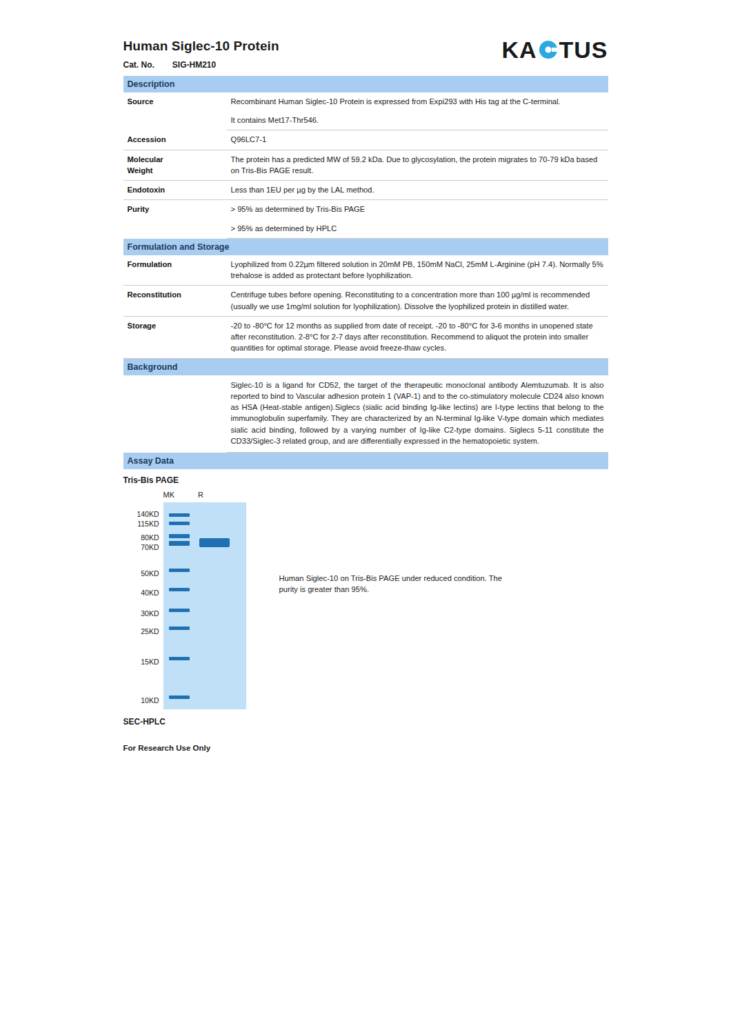Human Siglec-10 Protein
Cat. No. SIG-HM210
KA TUS
Description
| Source | Recombinant Human Siglec-10 Protein is expressed from Expi293 with His tag at the C-terminal. |
| It contains Met17-Thr546. |
| Accession | Q96LC7-1 |
| Molecular Weight | The protein has a predicted MW of 59.2 kDa. Due to glycosylation, the protein migrates to 70-79 kDa based on Tris-Bis PAGE result. |
| Endotoxin | Less than 1EU per µg by the LAL method. |
| Purity | > 95% as determined by Tris-Bis PAGE |
| > 95% as determined by HPLC |
Formulation and Storage
| Formulation | Lyophilized from 0.22µm filtered solution in 20mM PB, 150mM NaCl, 25mM L-Arginine (pH 7.4). Normally 5% trehalose is added as protectant before lyophilization. |
| Reconstitution | Centrifuge tubes before opening. Reconstituting to a concentration more than 100 µg/ml is recommended (usually we use 1mg/ml solution for lyophilization). Dissolve the lyophilized protein in distilled water. |
| Storage | -20 to -80°C for 12 months as supplied from date of receipt. -20 to -80°C for 3-6 months in unopened state after reconstitution. 2-8°C for 2-7 days after reconstitution. Recommend to aliquot the protein into smaller quantities for optimal storage. Please avoid freeze-thaw cycles. |
Background
Siglec-10 is a ligand for CD52, the target of the therapeutic monoclonal antibody Alemtuzumab. It is also reported to bind to Vascular adhesion protein 1 (VAP-1) and to the co-stimulatory molecule CD24 also known as HSA (Heat-stable antigen).Siglecs (sialic acid binding Ig-like lectins) are I-type lectins that belong to the immunoglobulin superfamily. They are characterized by an N-terminal Ig-like V-type domain which mediates sialic acid binding, followed by a varying number of Ig-like C2-type domains. Siglecs 5-11 constitute the CD33/Siglec-3 related group, and are differentially expressed in the hematopoietic system.
Assay Data
Tris-Bis PAGE
MK R
140KD 115KD 80KD 70KD 50KD 40KD 30KD 25KD 15KD 10KD
Human Siglec-10 on Tris-Bis PAGE under reduced condition. The purity is greater than 95%.
SEC-HPLC
For Research Use Only